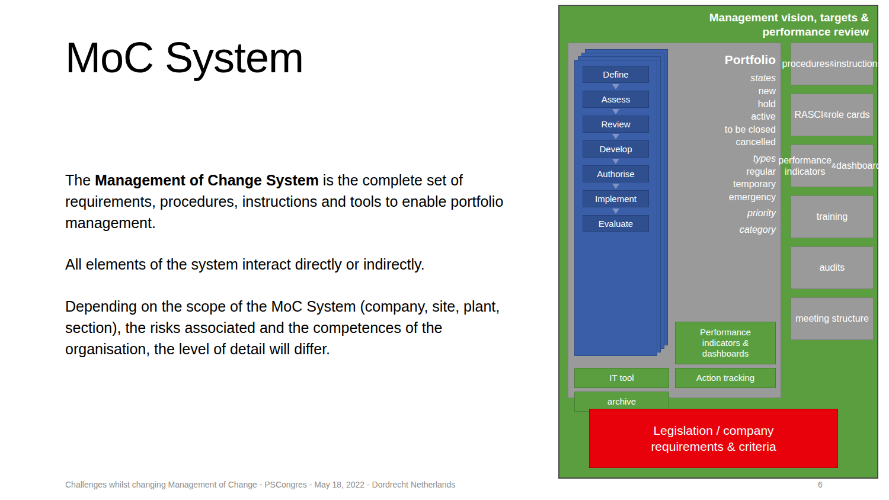MoC System
The Management of Change System is the complete set of requirements, procedures, instructions and tools to enable portfolio management.
All elements of the system interact directly or indirectly.
Depending on the scope of the MoC System (company, site, plant, section), the risks associated and the competences of the organisation, the level of detail will differ.
Challenges whilst changing Management of Change - PSCongres - May 18, 2022 - Dordrecht Netherlands
6
Management vision, targets &
performance review
Define
Assess
Review
Develop
Authorise
Implement
Evaluate
Portfolio
states new
hold
active
to be closed
cancelled types regular
temporary
emergency priority category
Performance
indicators &
dashboards
IT tool
archive
Action tracking
procedures & instructions
RASCI & role cards
performance indicators & dashboards
training
audits
meeting structure
Legislation / company
requirements & criteria